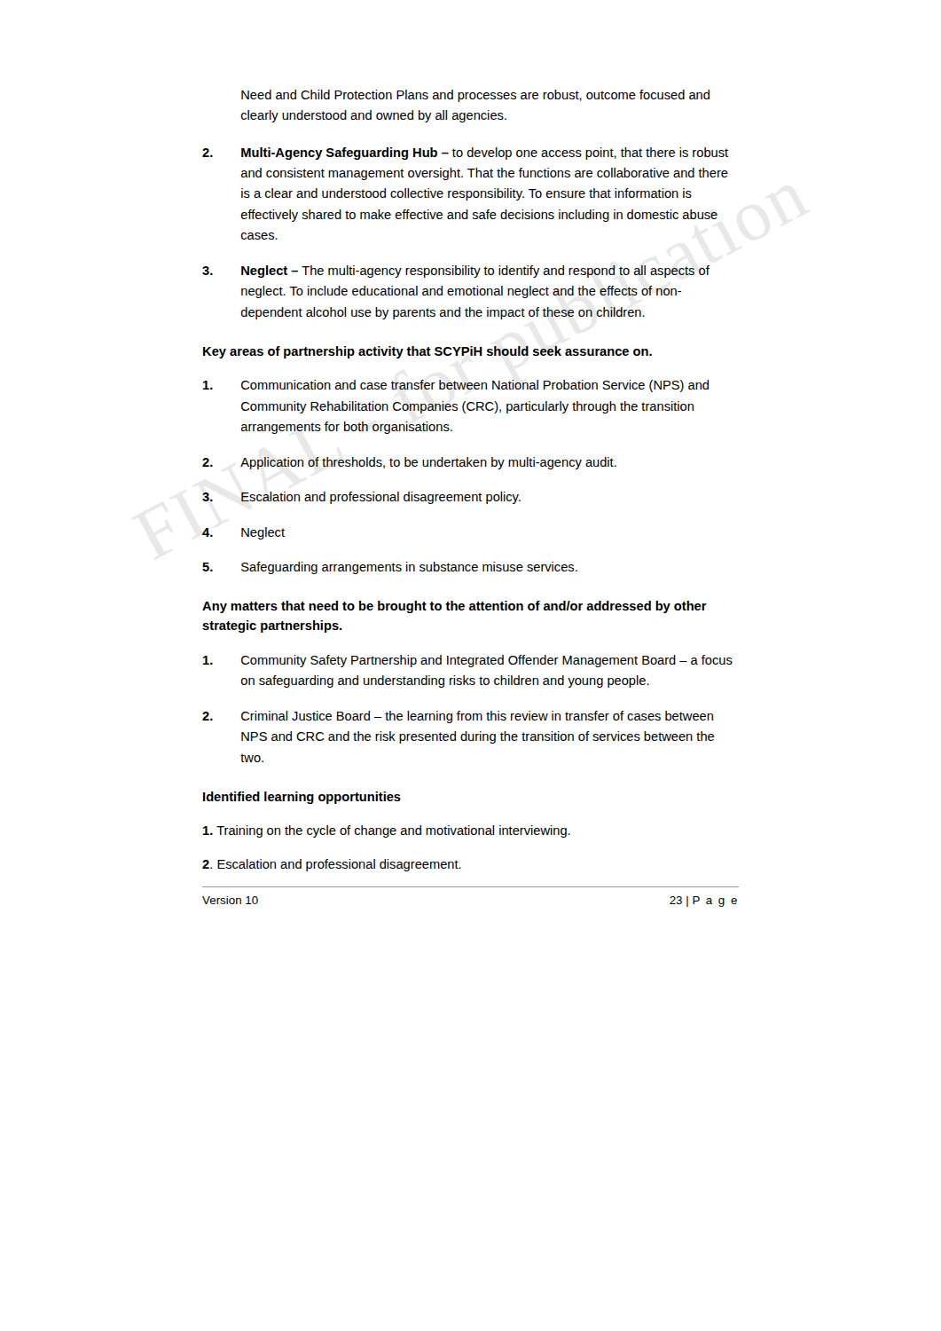FINAL - for publication
Need and Child Protection Plans and processes are robust, outcome focused and clearly understood and owned by all agencies.
2. Multi-Agency Safeguarding Hub – to develop one access point, that there is robust and consistent management oversight. That the functions are collaborative and there is a clear and understood collective responsibility. To ensure that information is effectively shared to make effective and safe decisions including in domestic abuse cases.
3. Neglect – The multi-agency responsibility to identify and respond to all aspects of neglect. To include educational and emotional neglect and the effects of non-dependent alcohol use by parents and the impact of these on children.
Key areas of partnership activity that SCYPiH should seek assurance on.
1. Communication and case transfer between National Probation Service (NPS) and Community Rehabilitation Companies (CRC), particularly through the transition arrangements for both organisations.
2. Application of thresholds, to be undertaken by multi-agency audit.
3. Escalation and professional disagreement policy.
4. Neglect
5. Safeguarding arrangements in substance misuse services.
Any matters that need to be brought to the attention of and/or addressed by other strategic partnerships.
1. Community Safety Partnership and Integrated Offender Management Board – a focus on safeguarding and understanding risks to children and young people.
2. Criminal Justice Board – the learning from this review in transfer of cases between NPS and CRC and the risk presented during the transition of services between the two.
Identified learning opportunities
1. Training on the cycle of change and motivational interviewing.
2. Escalation and professional disagreement.
Version 10
23 | P a g e